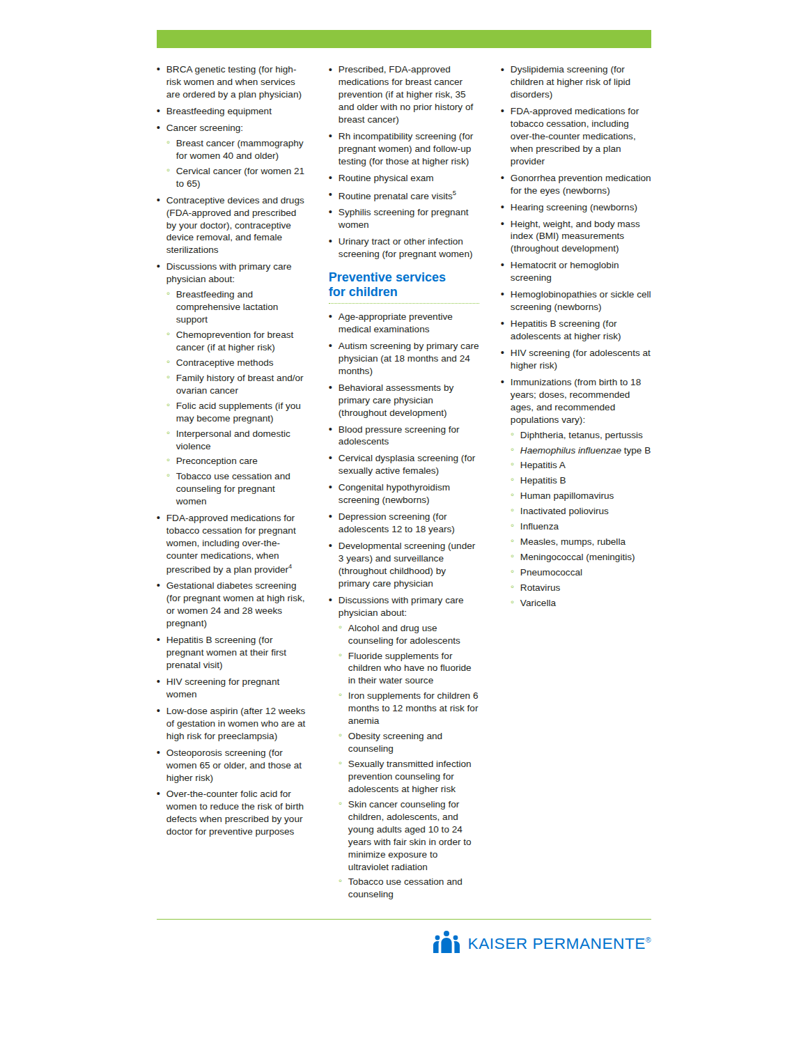BRCA genetic testing (for high-risk women and when services are ordered by a plan physician)
Breastfeeding equipment
Cancer screening:
Breast cancer (mammography for women 40 and older)
Cervical cancer (for women 21 to 65)
Contraceptive devices and drugs (FDA-approved and prescribed by your doctor), contraceptive device removal, and female sterilizations
Discussions with primary care physician about:
Breastfeeding and comprehensive lactation support
Chemoprevention for breast cancer (if at higher risk)
Contraceptive methods
Family history of breast and/or ovarian cancer
Folic acid supplements (if you may become pregnant)
Interpersonal and domestic violence
Preconception care
Tobacco use cessation and counseling for pregnant women
FDA-approved medications for tobacco cessation for pregnant women, including over-the-counter medications, when prescribed by a plan provider4
Gestational diabetes screening (for pregnant women at high risk, or women 24 and 28 weeks pregnant)
Hepatitis B screening (for pregnant women at their first prenatal visit)
HIV screening for pregnant women
Low-dose aspirin (after 12 weeks of gestation in women who are at high risk for preeclampsia)
Osteoporosis screening (for women 65 or older, and those at higher risk)
Over-the-counter folic acid for women to reduce the risk of birth defects when prescribed by your doctor for preventive purposes
Prescribed, FDA-approved medications for breast cancer prevention (if at higher risk, 35 and older with no prior history of breast cancer)
Rh incompatibility screening (for pregnant women) and follow-up testing (for those at higher risk)
Routine physical exam
Routine prenatal care visits5
Syphilis screening for pregnant women
Urinary tract or other infection screening (for pregnant women)
Preventive services
for children
Age-appropriate preventive medical examinations
Autism screening by primary care physician (at 18 months and 24 months)
Behavioral assessments by primary care physician (throughout development)
Blood pressure screening for adolescents
Cervical dysplasia screening (for sexually active females)
Congenital hypothyroidism screening (newborns)
Depression screening (for adolescents 12 to 18 years)
Developmental screening (under 3 years) and surveillance (throughout childhood) by primary care physician
Discussions with primary care physician about:
Alcohol and drug use counseling for adolescents
Fluoride supplements for children who have no fluoride in their water source
Iron supplements for children 6 months to 12 months at risk for anemia
Obesity screening and counseling
Sexually transmitted infection prevention counseling for adolescents at higher risk
Skin cancer counseling for children, adolescents, and young adults aged 10 to 24 years with fair skin in order to minimize exposure to ultraviolet radiation
Tobacco use cessation and counseling
Dyslipidemia screening (for children at higher risk of lipid disorders)
FDA-approved medications for tobacco cessation, including over-the-counter medications, when prescribed by a plan provider
Gonorrhea prevention medication for the eyes (newborns)
Hearing screening (newborns)
Height, weight, and body mass index (BMI) measurements (throughout development)
Hematocrit or hemoglobin screening
Hemoglobinopathies or sickle cell screening (newborns)
Hepatitis B screening (for adolescents at higher risk)
HIV screening (for adolescents at higher risk)
Immunizations (from birth to 18 years; doses, recommended ages, and recommended populations vary):
Diphtheria, tetanus, pertussis
Haemophilus influenzae type B
Hepatitis A
Hepatitis B
Human papillomavirus
Inactivated poliovirus
Influenza
Measles, mumps, rubella
Meningococcal (meningitis)
Pneumococcal
Rotavirus
Varicella
KAISER PERMANENTE®